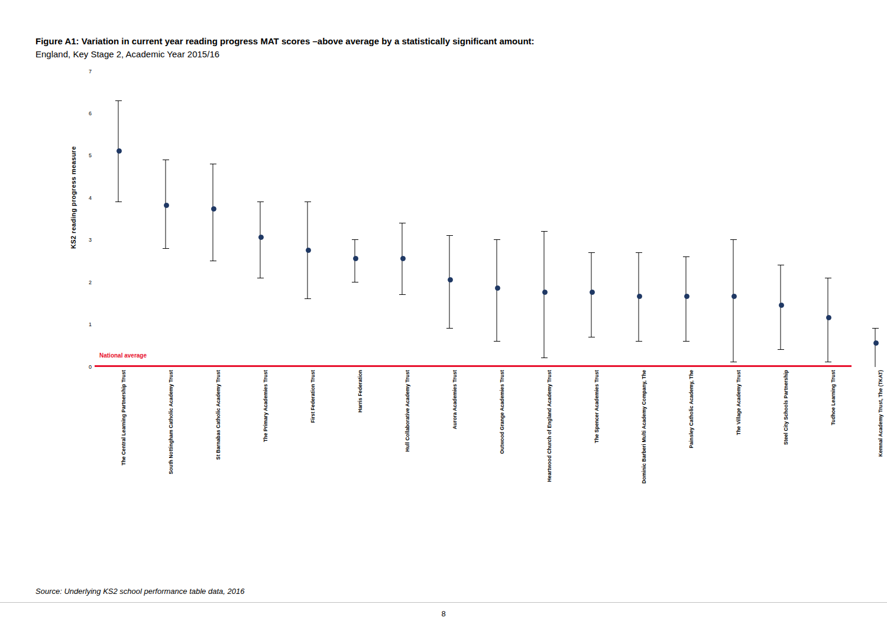Figure A1: Variation in current year reading progress MAT scores –above average by a statistically significant amount:
England, Key Stage 2, Academic Year 2015/16
KS2 reading progress measure
7 6 5 4 3 2 1 0
National average
The Central Learning Partnership Trust
South Nottingham Catholic Academy Trust
St Barnabas Catholic Academy Trust
The Primary Academies Trust
First Federation Trust
Harris Federation
Hull Collaborative Academy Trust
Aurora Academies Trust
Outwood Grange Academies Trust
Heartwood Church of England Academy Trust
The Spencer Academies Trust
Dominic Barberi Multi Academy Company, The
Painsley Catholic Academy, The
The Village Academy Trust
Steel City Schools Partnership
Tudhoe Learning Trust
Kemnal Academy Trust, The (TKAT)
Source: Underlying KS2 school performance table data, 2016
8